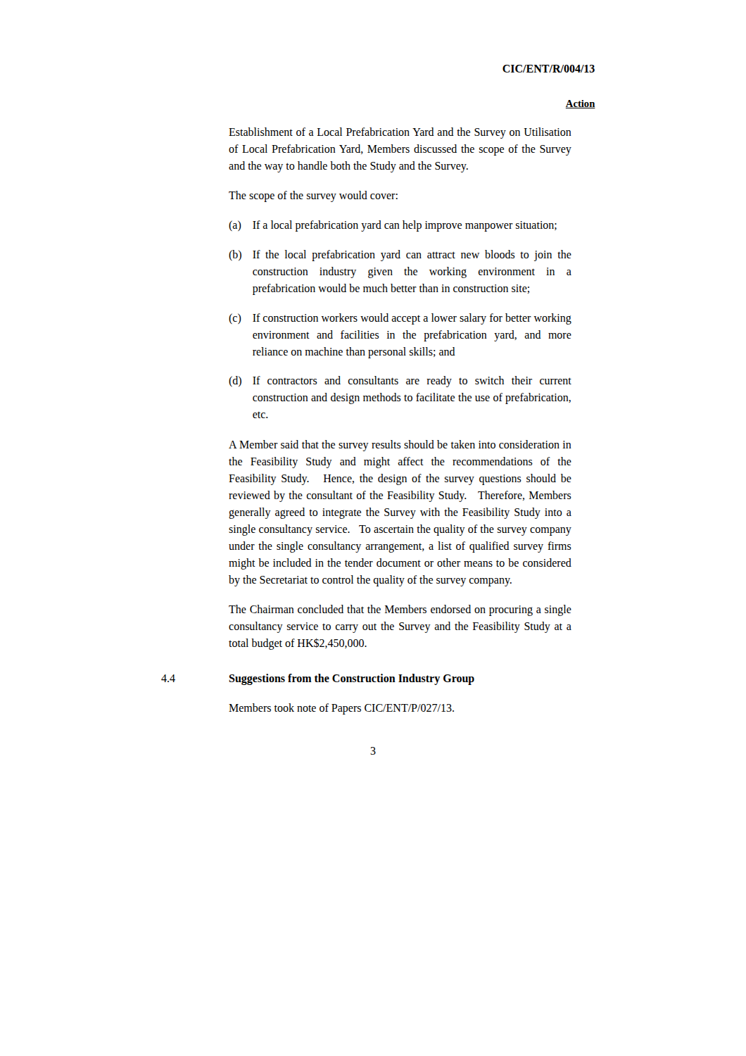CIC/ENT/R/004/13
Action
Establishment of a Local Prefabrication Yard and the Survey on Utilisation of Local Prefabrication Yard, Members discussed the scope of the Survey and the way to handle both the Study and the Survey.
The scope of the survey would cover:
(a) If a local prefabrication yard can help improve manpower situation;
(b) If the local prefabrication yard can attract new bloods to join the construction industry given the working environment in a prefabrication would be much better than in construction site;
(c) If construction workers would accept a lower salary for better working environment and facilities in the prefabrication yard, and more reliance on machine than personal skills; and
(d) If contractors and consultants are ready to switch their current construction and design methods to facilitate the use of prefabrication, etc.
A Member said that the survey results should be taken into consideration in the Feasibility Study and might affect the recommendations of the Feasibility Study. Hence, the design of the survey questions should be reviewed by the consultant of the Feasibility Study. Therefore, Members generally agreed to integrate the Survey with the Feasibility Study into a single consultancy service. To ascertain the quality of the survey company under the single consultancy arrangement, a list of qualified survey firms might be included in the tender document or other means to be considered by the Secretariat to control the quality of the survey company.
The Chairman concluded that the Members endorsed on procuring a single consultancy service to carry out the Survey and the Feasibility Study at a total budget of HK$2,450,000.
4.4
Suggestions from the Construction Industry Group
Members took note of Papers CIC/ENT/P/027/13.
3